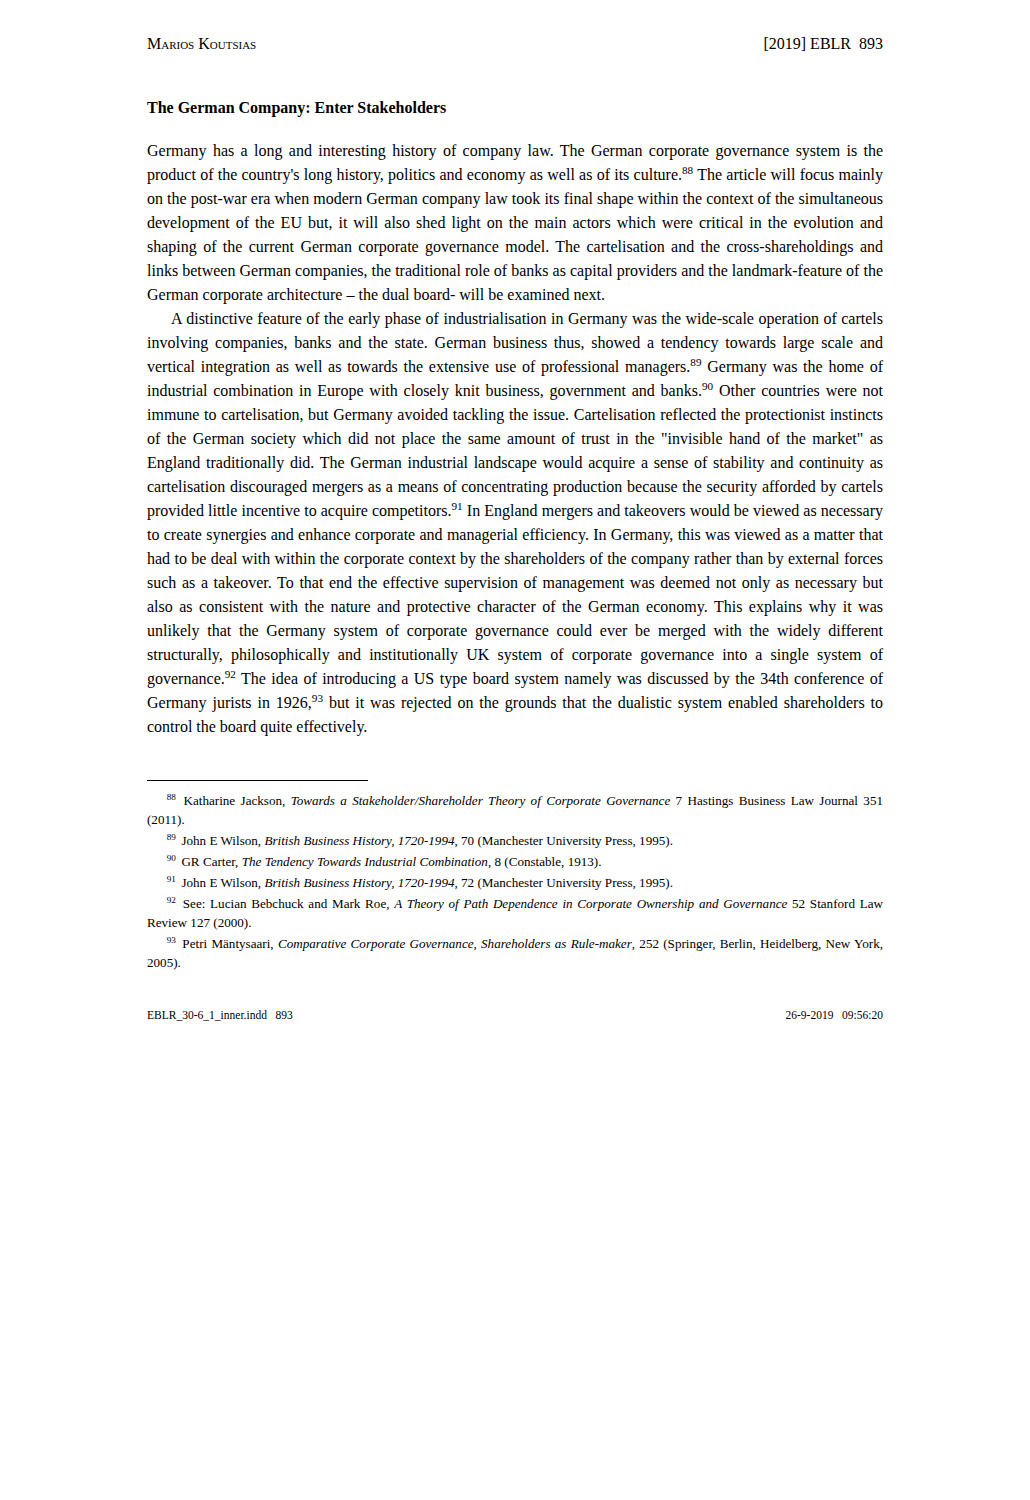Marios Koutsias [2019] EBLR 893
The German Company: Enter Stakeholders
Germany has a long and interesting history of company law. The German corporate governance system is the product of the country's long history, politics and economy as well as of its culture.88 The article will focus mainly on the post-war era when modern German company law took its final shape within the context of the simultaneous development of the EU but, it will also shed light on the main actors which were critical in the evolution and shaping of the current German corporate governance model. The cartelisation and the cross-shareholdings and links between German companies, the traditional role of banks as capital providers and the landmark-feature of the German corporate architecture – the dual board- will be examined next.
A distinctive feature of the early phase of industrialisation in Germany was the wide-scale operation of cartels involving companies, banks and the state. German business thus, showed a tendency towards large scale and vertical integration as well as towards the extensive use of professional managers.89 Germany was the home of industrial combination in Europe with closely knit business, government and banks.90 Other countries were not immune to cartelisation, but Germany avoided tackling the issue. Cartelisation reflected the protectionist instincts of the German society which did not place the same amount of trust in the "invisible hand of the market" as England traditionally did. The German industrial landscape would acquire a sense of stability and continuity as cartelisation discouraged mergers as a means of concentrating production because the security afforded by cartels provided little incentive to acquire competitors.91 In England mergers and takeovers would be viewed as necessary to create synergies and enhance corporate and managerial efficiency. In Germany, this was viewed as a matter that had to be deal with within the corporate context by the shareholders of the company rather than by external forces such as a takeover. To that end the effective supervision of management was deemed not only as necessary but also as consistent with the nature and protective character of the German economy. This explains why it was unlikely that the Germany system of corporate governance could ever be merged with the widely different structurally, philosophically and institutionally UK system of corporate governance into a single system of governance.92 The idea of introducing a US type board system namely was discussed by the 34th conference of Germany jurists in 1926,93 but it was rejected on the grounds that the dualistic system enabled shareholders to control the board quite effectively.
88 Katharine Jackson, Towards a Stakeholder/Shareholder Theory of Corporate Governance 7 Hastings Business Law Journal 351 (2011).
89 John E Wilson, British Business History, 1720-1994, 70 (Manchester University Press, 1995).
90 GR Carter, The Tendency Towards Industrial Combination, 8 (Constable, 1913).
91 John E Wilson, British Business History, 1720-1994, 72 (Manchester University Press, 1995).
92 See: Lucian Bebchuck and Mark Roe, A Theory of Path Dependence in Corporate Ownership and Governance 52 Stanford Law Review 127 (2000).
93 Petri Mäntysaari, Comparative Corporate Governance, Shareholders as Rule-maker, 252 (Springer, Berlin, Heidelberg, New York, 2005).
EBLR_30-6_1_inner.indd 893 26-9-2019 09:56:20